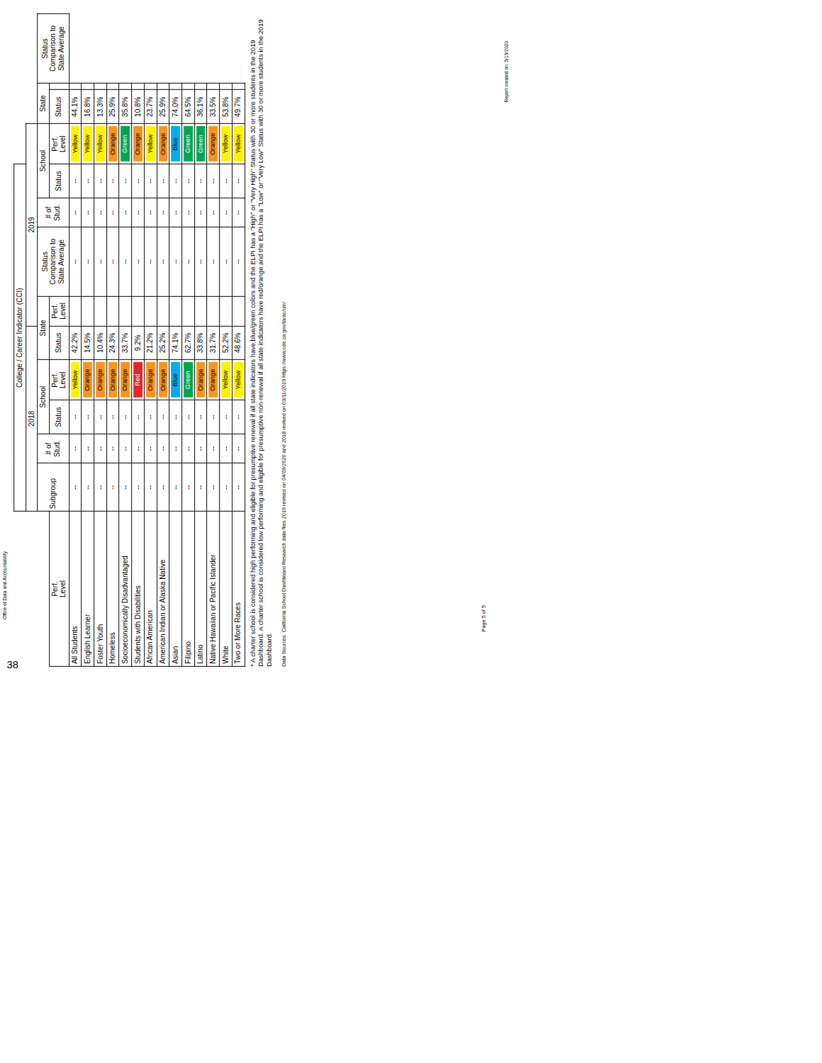| | College / Career Indicator (CCI) |
| --- | --- |
| 2018 | 2019 |
| Subgroup | # of Stud. | School | State | Status Comparison to State Average | # of Stud. | School | State | Status Comparison to State Average |
| Perf. Level | Status | Perf. Level | Status | Perf. Level | Status | Perf. Level | Status |
| All Students | -- | -- | -- | Yellow | 42.2% | | -- | -- | -- | Yellow | 44.1% | |
| English Learner | -- | -- | -- | Orange | 14.5% | | -- | -- | -- | Yellow | 16.8% | |
| Foster Youth | -- | -- | -- | Orange | 10.4% | | -- | -- | -- | Yellow | 13.3% | |
| Homeless | -- | -- | -- | Orange | 24.3% | | -- | -- | -- | Orange | 25.9% | |
| Socioeconomically Disadvantaged | -- | -- | -- | Orange | 33.7% | | -- | -- | -- | Green | 35.8% | |
| Students with Disabilities | -- | -- | -- | Red | 9.2% | | -- | -- | -- | Orange | 10.8% | |
| African American | -- | -- | -- | Orange | 21.2% | | -- | -- | -- | Yellow | 23.7% | |
| American Indian or Alaska Native | -- | -- | -- | Orange | 25.2% | | -- | -- | -- | Orange | 25.9% | |
| Asian | -- | -- | -- | Blue | 74.1% | | -- | -- | -- | Blue | 74.0% | |
| Filipino | -- | -- | -- | Green | 62.7% | | -- | -- | -- | Green | 64.5% | |
| Latino | -- | -- | -- | Orange | 33.8% | | -- | -- | -- | Green | 36.1% | |
| Native Hawaiian or Pacific Islander | -- | -- | -- | Orange | 31.7% | | -- | -- | -- | Orange | 33.5% | |
| White | -- | -- | -- | Yellow | 52.2% | | -- | -- | -- | Yellow | 53.8% | |
| Two or More Races | -- | -- | -- | Yellow | 48.6% | | -- | -- | -- | Yellow | 49.7% | |
* A charter school is considered high performing and eligible for presumptive renewal if all state indicators have blue/green colors and the ELPI has a "High" or "Very High" Status with 30 or more students in the 2019 Dashboard. A charter school is considered low performing and eligible for presumptive non-renewal if all state indicators have red/orange and the ELPI has a "Low" or "Very Low" Status with 30 or more students in the 2019 Dashboard.
Data Sources: California School Dashboard Research data files 2019 revised on 04/09/2020 and 2018 revised on 03/11/2019 https://www.cde.ca.gov/ta/ac/cm/
38
Office of Data and Accountability
Report created on: 5/15/2020
Page 5 of 5